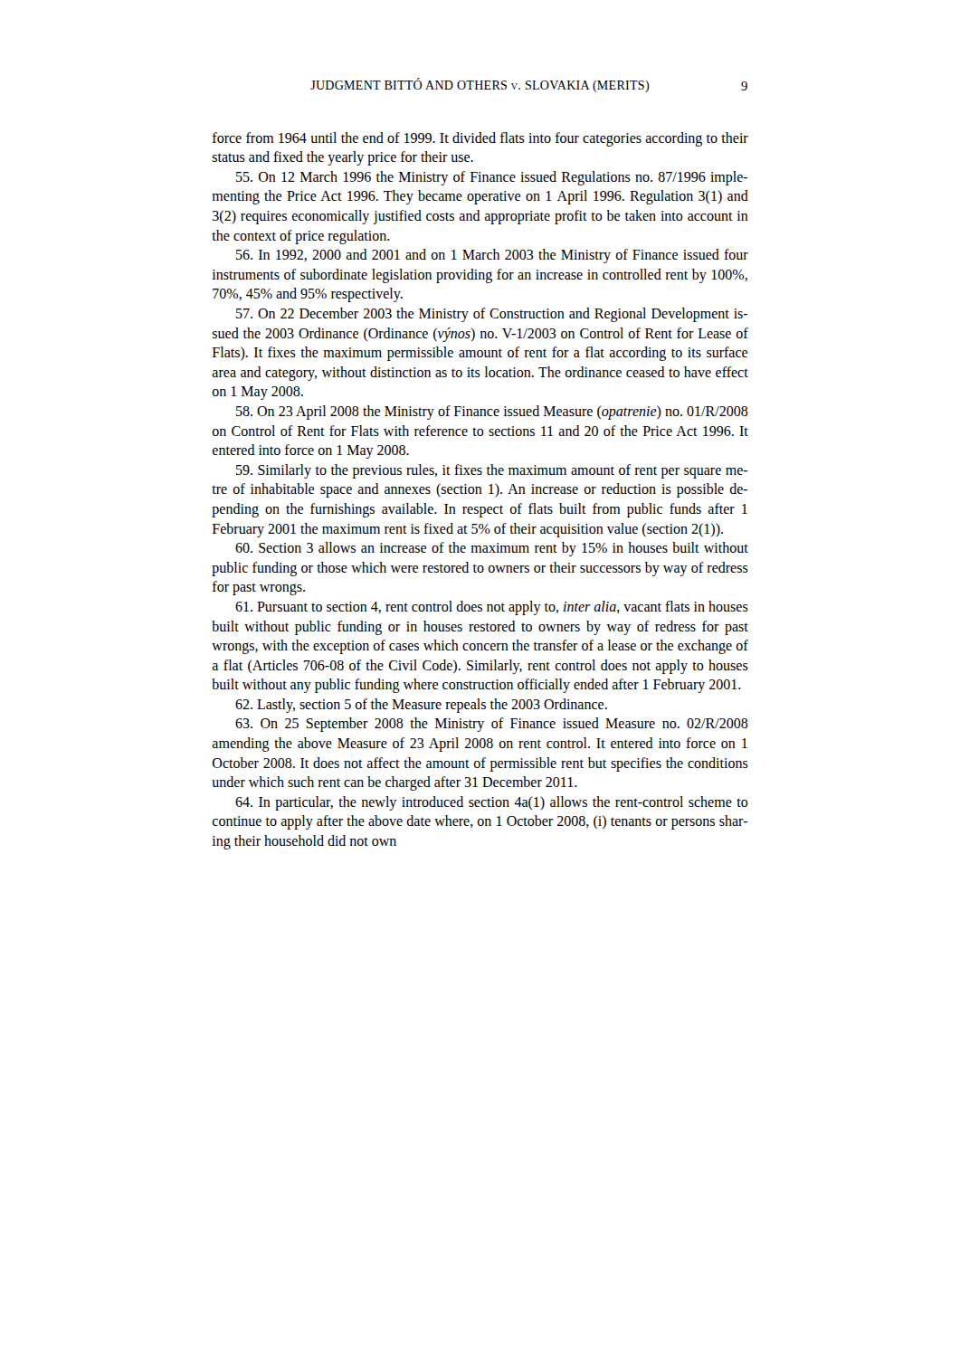JUDGMENT BITTÓ AND OTHERS v. SLOVAKIA (MERITS) 9
force from 1964 until the end of 1999. It divided flats into four categories according to their status and fixed the yearly price for their use.
55. On 12 March 1996 the Ministry of Finance issued Regulations no. 87/1996 implementing the Price Act 1996. They became operative on 1 April 1996. Regulation 3(1) and 3(2) requires economically justified costs and appropriate profit to be taken into account in the context of price regulation.
56. In 1992, 2000 and 2001 and on 1 March 2003 the Ministry of Finance issued four instruments of subordinate legislation providing for an increase in controlled rent by 100%, 70%, 45% and 95% respectively.
57. On 22 December 2003 the Ministry of Construction and Regional Development issued the 2003 Ordinance (Ordinance (výnos) no. V-1/2003 on Control of Rent for Lease of Flats). It fixes the maximum permissible amount of rent for a flat according to its surface area and category, without distinction as to its location. The ordinance ceased to have effect on 1 May 2008.
58. On 23 April 2008 the Ministry of Finance issued Measure (opatrenie) no. 01/R/2008 on Control of Rent for Flats with reference to sections 11 and 20 of the Price Act 1996. It entered into force on 1 May 2008.
59. Similarly to the previous rules, it fixes the maximum amount of rent per square metre of inhabitable space and annexes (section 1). An increase or reduction is possible depending on the furnishings available. In respect of flats built from public funds after 1 February 2001 the maximum rent is fixed at 5% of their acquisition value (section 2(1)).
60. Section 3 allows an increase of the maximum rent by 15% in houses built without public funding or those which were restored to owners or their successors by way of redress for past wrongs.
61. Pursuant to section 4, rent control does not apply to, inter alia, vacant flats in houses built without public funding or in houses restored to owners by way of redress for past wrongs, with the exception of cases which concern the transfer of a lease or the exchange of a flat (Articles 706-08 of the Civil Code). Similarly, rent control does not apply to houses built without any public funding where construction officially ended after 1 February 2001.
62. Lastly, section 5 of the Measure repeals the 2003 Ordinance.
63. On 25 September 2008 the Ministry of Finance issued Measure no. 02/R/2008 amending the above Measure of 23 April 2008 on rent control. It entered into force on 1 October 2008. It does not affect the amount of permissible rent but specifies the conditions under which such rent can be charged after 31 December 2011.
64. In particular, the newly introduced section 4a(1) allows the rent-control scheme to continue to apply after the above date where, on 1 October 2008, (i) tenants or persons sharing their household did not own